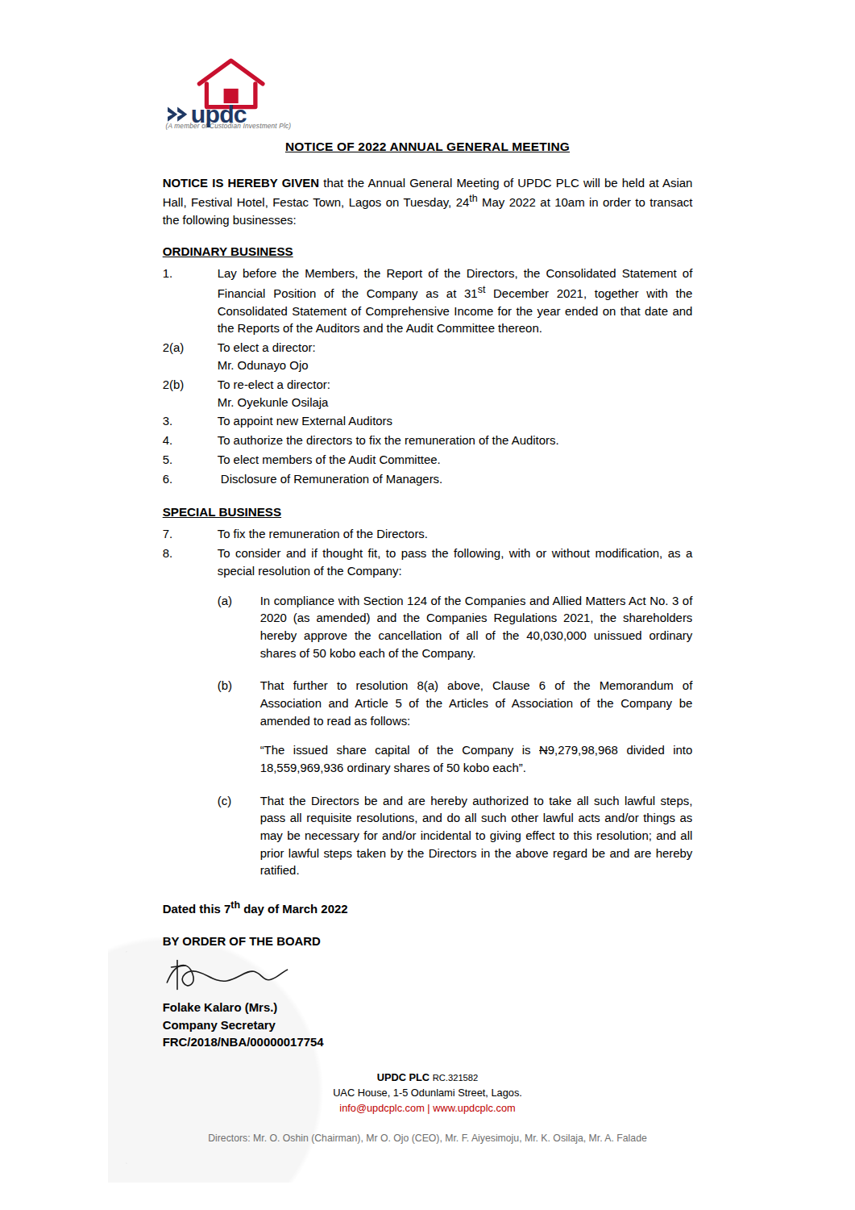updc
(A member of Custodian Investment Plc)
NOTICE OF 2022 ANNUAL GENERAL MEETING
NOTICE IS HEREBY GIVEN that the Annual General Meeting of UPDC PLC will be held at Asian Hall, Festival Hotel, Festac Town, Lagos on Tuesday, 24th May 2022 at 10am in order to transact the following businesses:
ORDINARY BUSINESS
1. Lay before the Members, the Report of the Directors, the Consolidated Statement of Financial Position of the Company as at 31st December 2021, together with the Consolidated Statement of Comprehensive Income for the year ended on that date and the Reports of the Auditors and the Audit Committee thereon.
2(a) To elect a director:Mr. Odunayo Ojo
2(b) To re-elect a director:Mr. Oyekunle Osilaja
3. To appoint new External Auditors
4. To authorize the directors to fix the remuneration of the Auditors.
5. To elect members of the Audit Committee.
6. Disclosure of Remuneration of Managers.
SPECIAL BUSINESS
7. To fix the remuneration of the Directors.
8. To consider and if thought fit, to pass the following, with or without modification, as a special resolution of the Company:
(a) In compliance with Section 124 of the Companies and Allied Matters Act No. 3 of 2020 (as amended) and the Companies Regulations 2021, the shareholders hereby approve the cancellation of all of the 40,030,000 unissued ordinary shares of 50 kobo each of the Company.
(b) That further to resolution 8(a) above, Clause 6 of the Memorandum of Association and Article 5 of the Articles of Association of the Company be amended to read as follows:
“The issued share capital of the Company is N9,279,98,968 divided into 18,559,969,936 ordinary shares of 50 kobo each”.
(c) That the Directors be and are hereby authorized to take all such lawful steps, pass all requisite resolutions, and do all such other lawful acts and/or things as may be necessary for and/or incidental to giving effect to this resolution; and all prior lawful steps taken by the Directors in the above regard be and are hereby ratified.
Dated this 7th day of March 2022
BY ORDER OF THE BOARD
Folake Kalaro (Mrs.)
Company Secretary
FRC/2018/NBA/00000017754
UPDC PLC RC.321582
UAC House, 1-5 Odunlami Street, Lagos.
info@updcplc.com | www.updcplc.com
Directors: Mr. O. Oshin (Chairman), Mr O. Ojo (CEO), Mr. F. Aiyesimoju, Mr. K. Osilaja, Mr. A. Falade